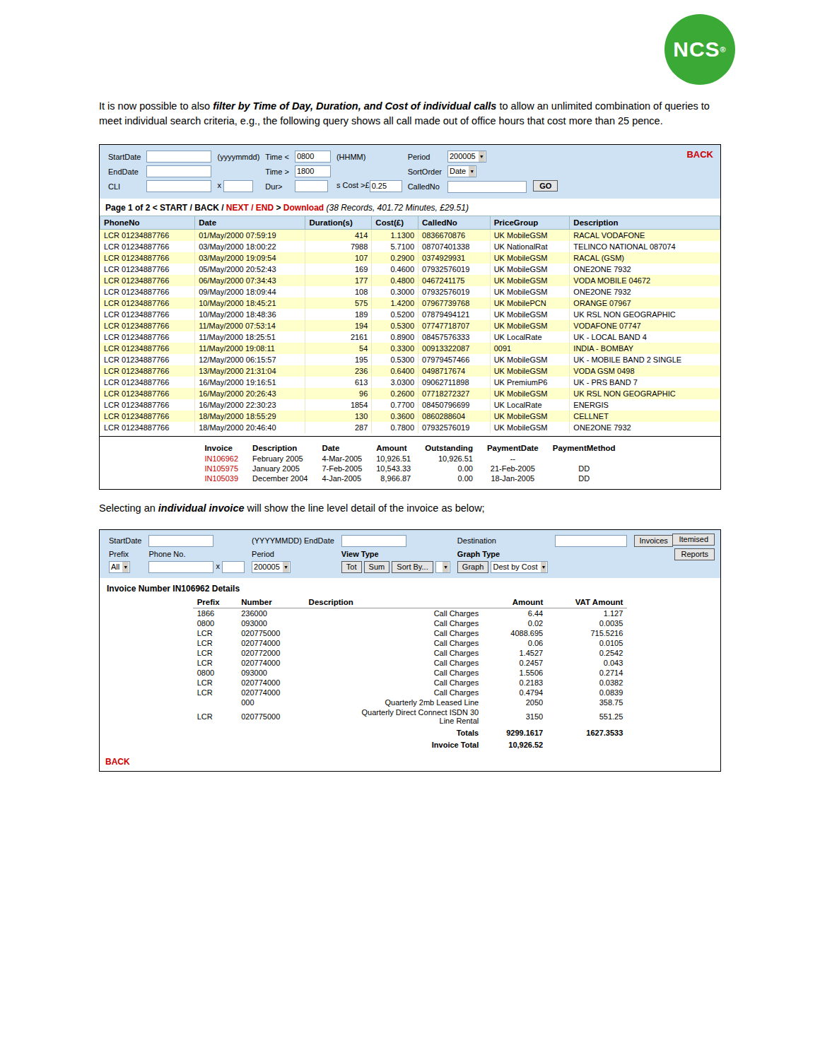NCS®
It is now possible to also filter by Time of Day, Duration, and Cost of individual calls to allow an unlimited combination of queries to meet individual search criteria, e.g., the following query shows all call made out of office hours that cost more than 25 pence.
BACK
| StartDate | | (yyyymmdd) | Time < | 0800 | (HHMM) | Period | 200005 |
| EndDate | | | Time > | 1800 | | SortOrder | Date |
| CLI | | x | Dur> | | s Cost >£ 0.25 | CalledNo | GO |
Page 1 of 2 < START / BACK / NEXT / END > Download (38 Records, 401.72 Minutes, £29.51)
| PhoneNo | Date | Duration(s) | Cost(£) | CalledNo | PriceGroup | Description |
| --- | --- | --- | --- | --- | --- | --- |
| LCR 01234887766 | 01/May/2000 07:59:19 | 414 | 1.1300 | 0836670876 | UK MobileGSM | RACAL VODAFONE |
| LCR 01234887766 | 03/May/2000 18:00:22 | 7988 | 5.7100 | 08707401338 | UK NationalRat | TELINCO NATIONAL 087074 |
| LCR 01234887766 | 03/May/2000 19:09:54 | 107 | 0.2900 | 0374929931 | UK MobileGSM | RACAL (GSM) |
| LCR 01234887766 | 05/May/2000 20:52:43 | 169 | 0.4600 | 07932576019 | UK MobileGSM | ONE2ONE 7932 |
| LCR 01234887766 | 06/May/2000 07:34:43 | 177 | 0.4800 | 0467241175 | UK MobileGSM | VODA MOBILE 04672 |
| LCR 01234887766 | 09/May/2000 18:09:44 | 108 | 0.3000 | 07932576019 | UK MobileGSM | ONE2ONE 7932 |
| LCR 01234887766 | 10/May/2000 18:45:21 | 575 | 1.4200 | 07967739768 | UK MobilePCN | ORANGE 07967 |
| LCR 01234887766 | 10/May/2000 18:48:36 | 189 | 0.5200 | 07879494121 | UK MobileGSM | UK RSL NON GEOGRAPHIC |
| LCR 01234887766 | 11/May/2000 07:53:14 | 194 | 0.5300 | 07747718707 | UK MobileGSM | VODAFONE 07747 |
| LCR 01234887766 | 11/May/2000 18:25:51 | 2161 | 0.8900 | 08457576333 | UK LocalRate | UK - LOCAL BAND 4 |
| LCR 01234887766 | 11/May/2000 19:08:11 | 54 | 0.3300 | 00913322087 | 0091 | INDIA - BOMBAY |
| LCR 01234887766 | 12/May/2000 06:15:57 | 195 | 0.5300 | 07979457466 | UK MobileGSM | UK - MOBILE BAND 2 SINGLE |
| LCR 01234887766 | 13/May/2000 21:31:04 | 236 | 0.6400 | 0498717674 | UK MobileGSM | VODA GSM 0498 |
| LCR 01234887766 | 16/May/2000 19:16:51 | 613 | 3.0300 | 09062711898 | UK PremiumP6 | UK - PRS BAND 7 |
| LCR 01234887766 | 16/May/2000 20:26:43 | 96 | 0.2600 | 07718272327 | UK MobileGSM | UK RSL NON GEOGRAPHIC |
| LCR 01234887766 | 16/May/2000 22:30:23 | 1854 | 0.7700 | 08450796699 | UK LocalRate | ENERGIS |
| LCR 01234887766 | 18/May/2000 18:55:29 | 130 | 0.3600 | 0860288604 | UK MobileGSM | CELLNET |
| LCR 01234887766 | 18/May/2000 20:46:40 | 287 | 0.7800 | 07932576019 | UK MobileGSM | ONE2ONE 7932 |
| Invoice | Description | Date | Amount | Outstanding | PaymentDate | PaymentMethod |
| --- | --- | --- | --- | --- | --- | --- |
| IN106962 | February 2005 | 4-Mar-2005 | 10,926.51 | 10,926.51 | -- | |
| IN105975 | January 2005 | 7-Feb-2005 | 10,543.33 | 0.00 | 21-Feb-2005 | DD |
| IN105039 | December 2004 | 4-Jan-2005 | 8,966.87 | 0.00 | 18-Jan-2005 | DD |
Selecting an individual invoice will show the line level detail of the invoice as below;
Itemised Reports
| StartDate | | (YYYYMMDD) EndDate | | Destination | | Invoices |
| Prefix | Phone No. | Period | View Type | Graph Type | | |
| All | x | 200005 | Tot Sum Sort By... | Graph Dest by Cost | | |
Invoice Number IN106962 Details
| Prefix | Number | Description | Amount | VAT Amount |
| --- | --- | --- | --- | --- |
| 1866 | 236000 | Call Charges | 6.44 | 1.127 |
| 0800 | 093000 | Call Charges | 0.02 | 0.0035 |
| LCR | 020775000 | Call Charges | 4088.695 | 715.5216 |
| LCR | 020774000 | Call Charges | 0.06 | 0.0105 |
| LCR | 020772000 | Call Charges | 1.4527 | 0.2542 |
| LCR | 020774000 | Call Charges | 0.2457 | 0.043 |
| 0800 | 093000 | Call Charges | 1.5506 | 0.2714 |
| LCR | 020774000 | Call Charges | 0.2183 | 0.0382 |
| LCR | 020774000 | Call Charges | 0.4794 | 0.0839 |
| | 000 | Quarterly 2mb Leased Line | 2050 | 358.75 |
| LCR | 020775000 | Quarterly Direct Connect ISDN 30 Line Rental | 3150 | 551.25 |
| | | Totals | 9299.1617 | 1627.3533 |
| | | Invoice Total | 10,926.52 | |
BACK